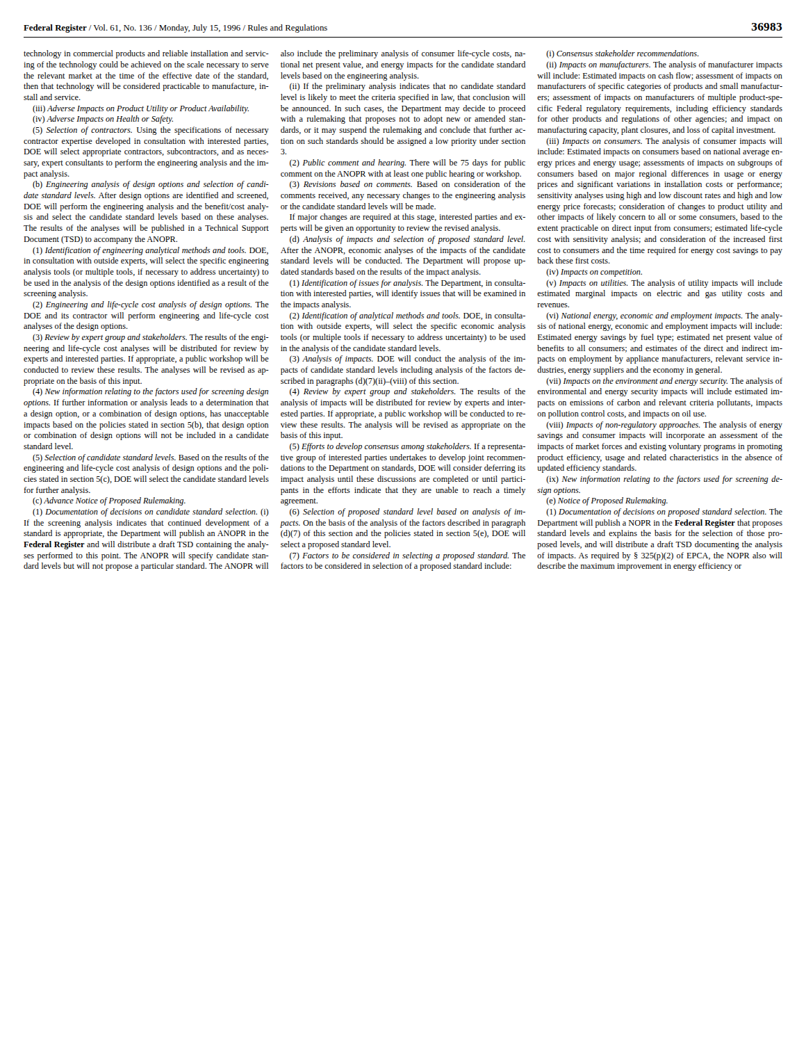Federal Register / Vol. 61, No. 136 / Monday, July 15, 1996 / Rules and Regulations
36983
technology in commercial products and reliable installation and servicing of the technology could be achieved on the scale necessary to serve the relevant market at the time of the effective date of the standard, then that technology will be considered practicable to manufacture, install and service.
(iii) Adverse Impacts on Product Utility or Product Availability.
(iv) Adverse Impacts on Health or Safety.
(5) Selection of contractors. Using the specifications of necessary contractor expertise developed in consultation with interested parties, DOE will select appropriate contractors, subcontractors, and as necessary, expert consultants to perform the engineering analysis and the impact analysis.
(b) Engineering analysis of design options and selection of candidate standard levels. After design options are identified and screened, DOE will perform the engineering analysis and the benefit/cost analysis and select the candidate standard levels based on these analyses. The results of the analyses will be published in a Technical Support Document (TSD) to accompany the ANOPR.
(1) Identification of engineering analytical methods and tools. DOE, in consultation with outside experts, will select the specific engineering analysis tools (or multiple tools, if necessary to address uncertainty) to be used in the analysis of the design options identified as a result of the screening analysis.
(2) Engineering and life-cycle cost analysis of design options. The DOE and its contractor will perform engineering and life-cycle cost analyses of the design options.
(3) Review by expert group and stakeholders. The results of the engineering and life-cycle cost analyses will be distributed for review by experts and interested parties. If appropriate, a public workshop will be conducted to review these results. The analyses will be revised as appropriate on the basis of this input.
(4) New information relating to the factors used for screening design options. If further information or analysis leads to a determination that a design option, or a combination of design options, has unacceptable impacts based on the policies stated in section 5(b), that design option or combination of design options will not be included in a candidate standard level.
(5) Selection of candidate standard levels. Based on the results of the engineering and life-cycle cost analysis of design options and the policies stated in section 5(c), DOE will select the candidate standard levels for further analysis.
(c) Advance Notice of Proposed Rulemaking.
(1) Documentation of decisions on candidate standard selection. (i) If the screening analysis indicates that continued development of a standard is appropriate, the Department will publish an ANOPR in the Federal Register and will distribute a draft TSD containing the analyses performed to this point. The ANOPR will specify candidate standard levels but will not propose a particular standard. The ANOPR will also include the preliminary analysis of consumer life-cycle costs, national net present value, and energy impacts for the candidate standard levels based on the engineering analysis.
(ii) If the preliminary analysis indicates that no candidate standard level is likely to meet the criteria specified in law, that conclusion will be announced. In such cases, the Department may decide to proceed with a rulemaking that proposes not to adopt new or amended standards, or it may suspend the rulemaking and conclude that further action on such standards should be assigned a low priority under section 3.
(2) Public comment and hearing. There will be 75 days for public comment on the ANOPR with at least one public hearing or workshop.
(3) Revisions based on comments. Based on consideration of the comments received, any necessary changes to the engineering analysis or the candidate standard levels will be made.
If major changes are required at this stage, interested parties and experts will be given an opportunity to review the revised analysis.
(d) Analysis of impacts and selection of proposed standard level. After the ANOPR, economic analyses of the impacts of the candidate standard levels will be conducted. The Department will propose updated standards based on the results of the impact analysis.
(1) Identification of issues for analysis. The Department, in consultation with interested parties, will identify issues that will be examined in the impacts analysis.
(2) Identification of analytical methods and tools. DOE, in consultation with outside experts, will select the specific economic analysis tools (or multiple tools if necessary to address uncertainty) to be used in the analysis of the candidate standard levels.
(3) Analysis of impacts. DOE will conduct the analysis of the impacts of candidate standard levels including analysis of the factors described in paragraphs (d)(7)(ii)–(viii) of this section.
(4) Review by expert group and stakeholders. The results of the analysis of impacts will be distributed for review by experts and interested parties. If appropriate, a public workshop will be conducted to review these results. The analysis will be revised as appropriate on the basis of this input.
(5) Efforts to develop consensus among stakeholders. If a representative group of interested parties undertakes to develop joint recommendations to the Department on standards, DOE will consider deferring its impact analysis until these discussions are completed or until participants in the efforts indicate that they are unable to reach a timely agreement.
(6) Selection of proposed standard level based on analysis of impacts. On the basis of the analysis of the factors described in paragraph (d)(7) of this section and the policies stated in section 5(e), DOE will select a proposed standard level.
(7) Factors to be considered in selecting a proposed standard. The factors to be considered in selection of a proposed standard include:
(i) Consensus stakeholder recommendations.
(ii) Impacts on manufacturers. The analysis of manufacturer impacts will include: Estimated impacts on cash flow; assessment of impacts on manufacturers of specific categories of products and small manufacturers; assessment of impacts on manufacturers of multiple product-specific Federal regulatory requirements, including efficiency standards for other products and regulations of other agencies; and impact on manufacturing capacity, plant closures, and loss of capital investment.
(iii) Impacts on consumers. The analysis of consumer impacts will include: Estimated impacts on consumers based on national average energy prices and energy usage; assessments of impacts on subgroups of consumers based on major regional differences in usage or energy prices and significant variations in installation costs or performance; sensitivity analyses using high and low discount rates and high and low energy price forecasts; consideration of changes to product utility and other impacts of likely concern to all or some consumers, based to the extent practicable on direct input from consumers; estimated life-cycle cost with sensitivity analysis; and consideration of the increased first cost to consumers and the time required for energy cost savings to pay back these first costs.
(iv) Impacts on competition.
(v) Impacts on utilities. The analysis of utility impacts will include estimated marginal impacts on electric and gas utility costs and revenues.
(vi) National energy, economic and employment impacts. The analysis of national energy, economic and employment impacts will include: Estimated energy savings by fuel type; estimated net present value of benefits to all consumers; and estimates of the direct and indirect impacts on employment by appliance manufacturers, relevant service industries, energy suppliers and the economy in general.
(vii) Impacts on the environment and energy security. The analysis of environmental and energy security impacts will include estimated impacts on emissions of carbon and relevant criteria pollutants, impacts on pollution control costs, and impacts on oil use.
(viii) Impacts of non-regulatory approaches. The analysis of energy savings and consumer impacts will incorporate an assessment of the impacts of market forces and existing voluntary programs in promoting product efficiency, usage and related characteristics in the absence of updated efficiency standards.
(ix) New information relating to the factors used for screening design options.
(e) Notice of Proposed Rulemaking.
(1) Documentation of decisions on proposed standard selection. The Department will publish a NOPR in the Federal Register that proposes standard levels and explains the basis for the selection of those proposed levels, and will distribute a draft TSD documenting the analysis of impacts. As required by § 325(p)(2) of EPCA, the NOPR also will describe the maximum improvement in energy efficiency or